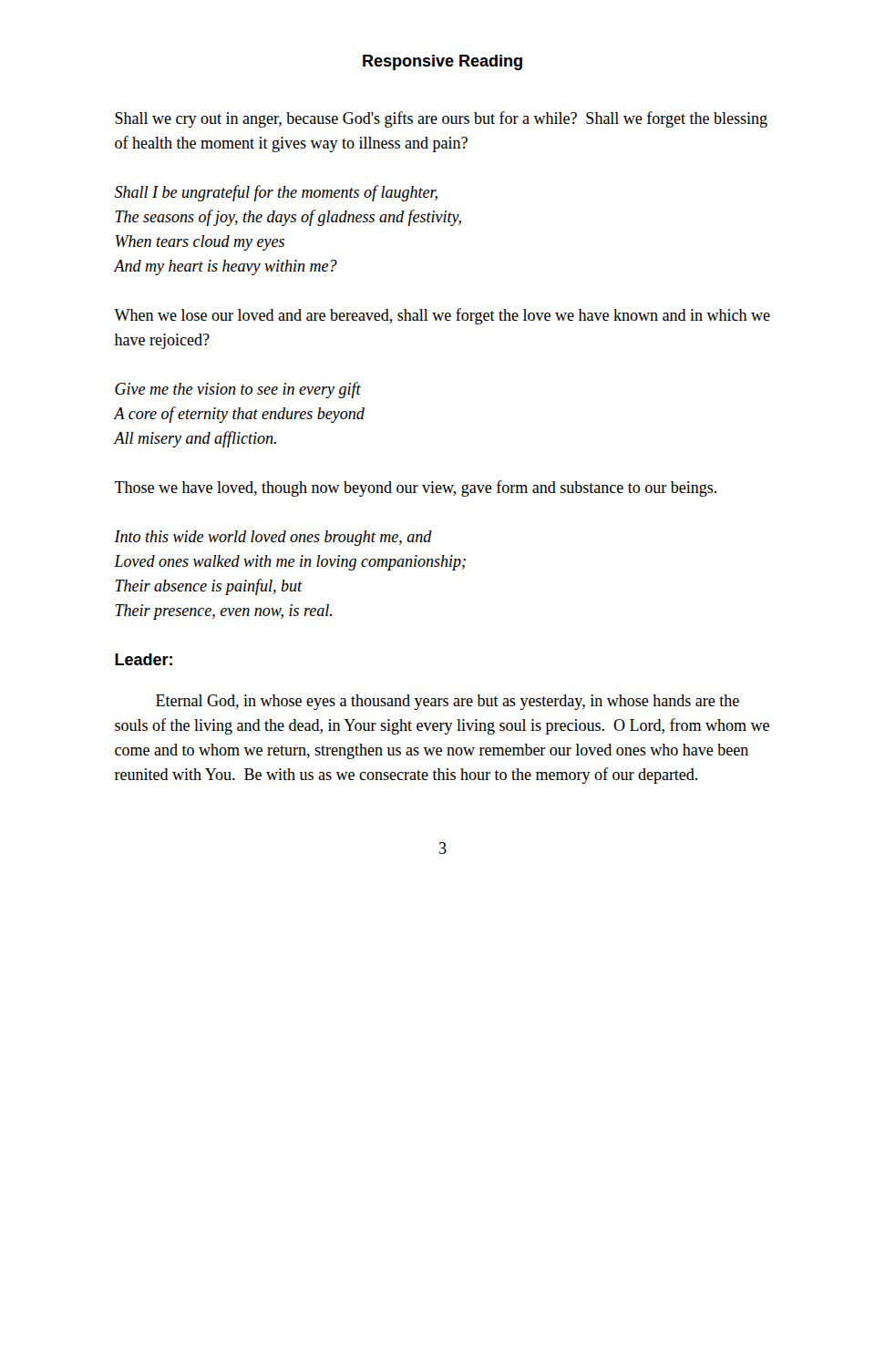Responsive Reading
Shall we cry out in anger, because God's gifts are ours but for a while? Shall we forget the blessing of health the moment it gives way to illness and pain?
Shall I be ungrateful for the moments of laughter,
The seasons of joy, the days of gladness and festivity,
When tears cloud my eyes
And my heart is heavy within me?
When we lose our loved and are bereaved, shall we forget the love we have known and in which we have rejoiced?
Give me the vision to see in every gift
A core of eternity that endures beyond
All misery and affliction.
Those we have loved, though now beyond our view, gave form and substance to our beings.
Into this wide world loved ones brought me, and
Loved ones walked with me in loving companionship;
Their absence is painful, but
Their presence, even now, is real.
Leader:
Eternal God, in whose eyes a thousand years are but as yesterday, in whose hands are the souls of the living and the dead, in Your sight every living soul is precious. O Lord, from whom we come and to whom we return, strengthen us as we now remember our loved ones who have been reunited with You. Be with us as we consecrate this hour to the memory of our departed.
3